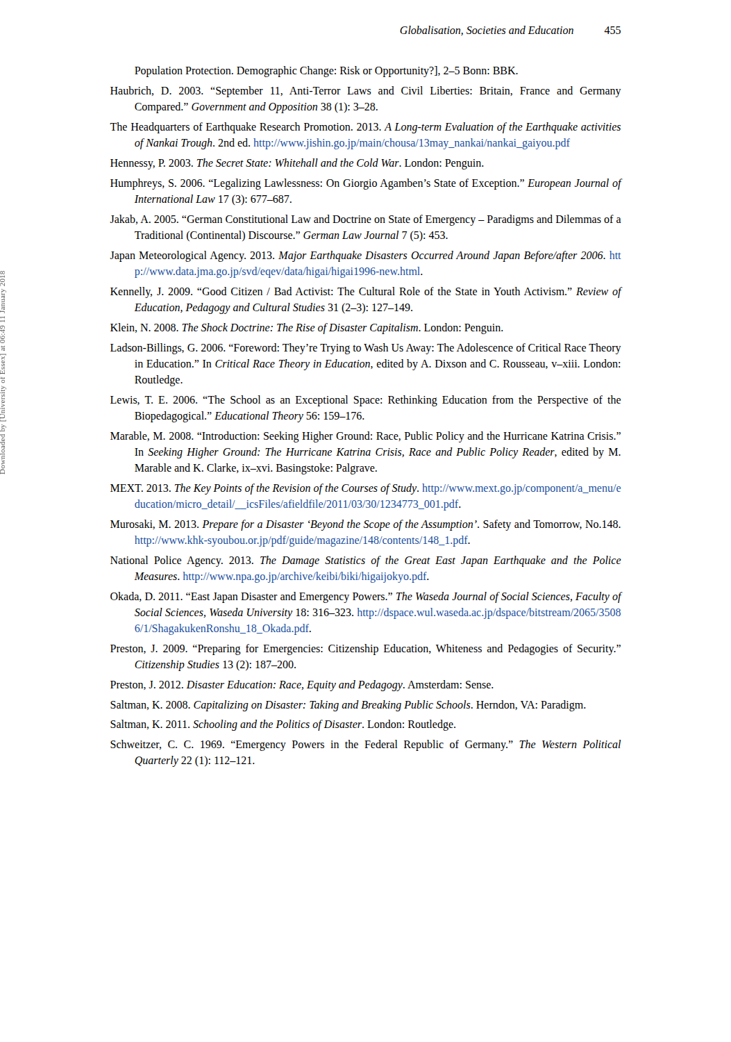Downloaded by [University of Essex] at 06:49 11 January 2018
Globalisation, Societies and Education 455
Population Protection. Demographic Change: Risk or Opportunity?], 2–5 Bonn: BBK.
Haubrich, D. 2003. “September 11, Anti-Terror Laws and Civil Liberties: Britain, France and Germany Compared.” Government and Opposition 38 (1): 3–28.
The Headquarters of Earthquake Research Promotion. 2013. A Long-term Evaluation of the Earthquake activities of Nankai Trough. 2nd ed. http://www.jishin.go.jp/main/chousa/13may_nankai/nankai_gaiyou.pdf
Hennessy, P. 2003. The Secret State: Whitehall and the Cold War. London: Penguin.
Humphreys, S. 2006. “Legalizing Lawlessness: On Giorgio Agamben’s State of Exception.” European Journal of International Law 17 (3): 677–687.
Jakab, A. 2005. “German Constitutional Law and Doctrine on State of Emergency – Paradigms and Dilemmas of a Traditional (Continental) Discourse.” German Law Journal 7 (5): 453.
Japan Meteorological Agency. 2013. Major Earthquake Disasters Occurred Around Japan Before/after 2006. http://www.data.jma.go.jp/svd/eqev/data/higai/higai1996-new.html.
Kennelly, J. 2009. “Good Citizen / Bad Activist: The Cultural Role of the State in Youth Activism.” Review of Education, Pedagogy and Cultural Studies 31 (2–3): 127–149.
Klein, N. 2008. The Shock Doctrine: The Rise of Disaster Capitalism. London: Penguin.
Ladson-Billings, G. 2006. “Foreword: They’re Trying to Wash Us Away: The Adolescence of Critical Race Theory in Education.” In Critical Race Theory in Education, edited by A. Dixson and C. Rousseau, v–xiii. London: Routledge.
Lewis, T. E. 2006. “The School as an Exceptional Space: Rethinking Education from the Perspective of the Biopedagogical.” Educational Theory 56: 159–176.
Marable, M. 2008. “Introduction: Seeking Higher Ground: Race, Public Policy and the Hurricane Katrina Crisis.” In Seeking Higher Ground: The Hurricane Katrina Crisis, Race and Public Policy Reader, edited by M. Marable and K. Clarke, ix–xvi. Basingstoke: Palgrave.
MEXT. 2013. The Key Points of the Revision of the Courses of Study. http://www.mext.go.jp/component/a_menu/education/micro_detail/__icsFiles/afieldfile/2011/03/30/1234773_001.pdf.
Murosaki, M. 2013. Prepare for a Disaster ‘Beyond the Scope of the Assumption’. Safety and Tomorrow, No.148. http://www.khk-syoubou.or.jp/pdf/guide/magazine/148/contents/148_1.pdf.
National Police Agency. 2013. The Damage Statistics of the Great East Japan Earthquake and the Police Measures. http://www.npa.go.jp/archive/keibi/biki/higaijokyo.pdf.
Okada, D. 2011. “East Japan Disaster and Emergency Powers.” The Waseda Journal of Social Sciences, Faculty of Social Sciences, Waseda University 18: 316–323. http://dspace.wul.waseda.ac.jp/dspace/bitstream/2065/35086/1/ShagakukenRonshu_18_Okada.pdf.
Preston, J. 2009. “Preparing for Emergencies: Citizenship Education, Whiteness and Pedagogies of Security.” Citizenship Studies 13 (2): 187–200.
Preston, J. 2012. Disaster Education: Race, Equity and Pedagogy. Amsterdam: Sense.
Saltman, K. 2008. Capitalizing on Disaster: Taking and Breaking Public Schools. Herndon, VA: Paradigm.
Saltman, K. 2011. Schooling and the Politics of Disaster. London: Routledge.
Schweitzer, C. C. 1969. “Emergency Powers in the Federal Republic of Germany.” The Western Political Quarterly 22 (1): 112–121.